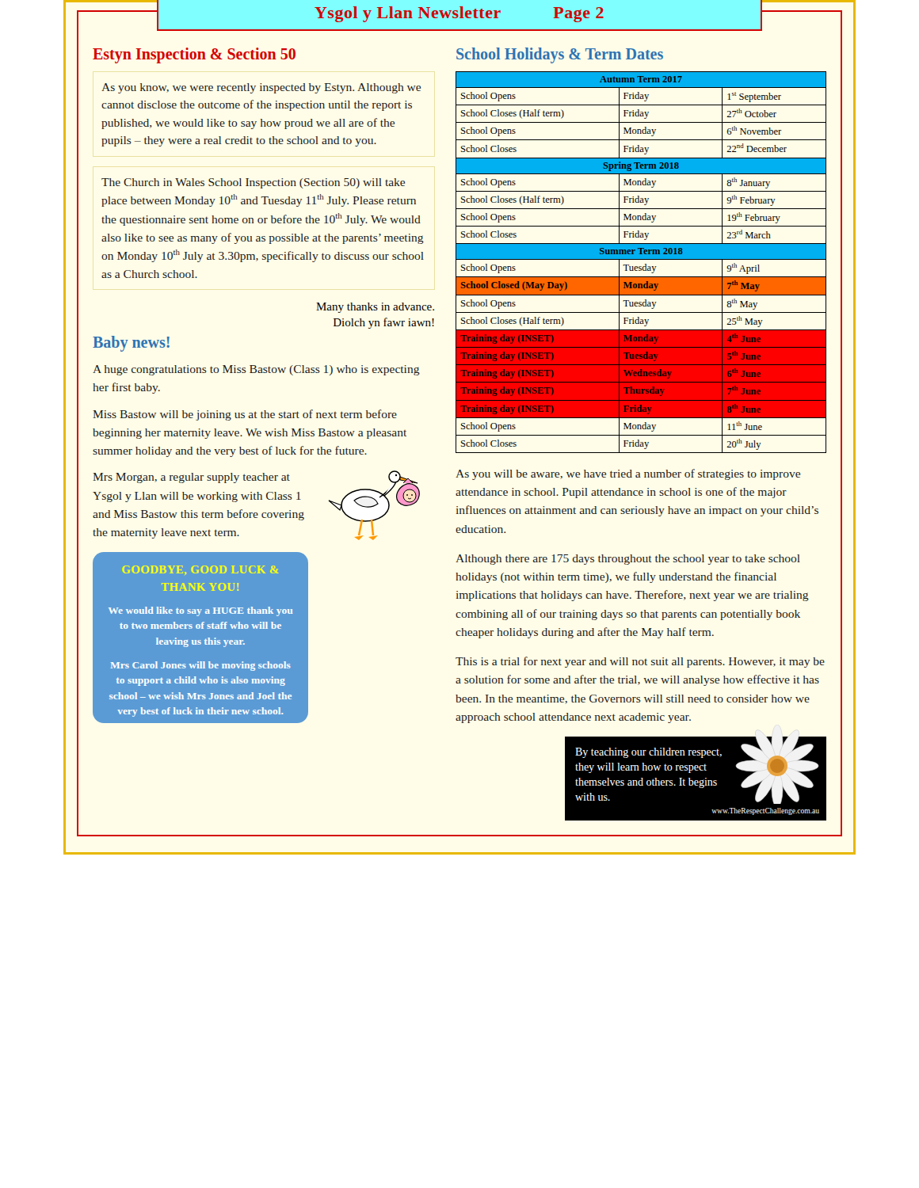Ysgol y Llan Newsletter Page 2
Estyn Inspection & Section 50
As you know, we were recently inspected by Estyn. Although we cannot disclose the outcome of the inspection until the report is published, we would like to say how proud we all are of the pupils – they were a real credit to the school and to you.
The Church in Wales School Inspection (Section 50) will take place between Monday 10th and Tuesday 11th July. Please return the questionnaire sent home on or before the 10th July. We would also like to see as many of you as possible at the parents’ meeting on Monday 10th July at 3.30pm, specifically to discuss our school as a Church school.
Many thanks in advance.
Diolch yn fawr iawn!
Baby news!
A huge congratulations to Miss Bastow (Class 1) who is expecting her first baby.
Miss Bastow will be joining us at the start of next term before beginning her maternity leave. We wish Miss Bastow a pleasant summer holiday and the very best of luck for the future.
Mrs Morgan, a regular supply teacher at Ysgol y Llan will be working with Class 1 and Miss Bastow this term before covering the maternity leave next term.
GOODBYE, GOOD LUCK & THANK YOU!
We would like to say a HUGE thank you to two members of staff who will be leaving us this year.
Mrs Carol Jones will be moving schools to support a child who is also moving school – we wish Mrs Jones and Joel the very best of luck in their new school.
Mrs Anne Booth has led Playgroup for a number of years and is now retiring to spend some quality time with her family and grandchildren. We hope it is everything you have dreamt of!
School Holidays & Term Dates
| Autumn Term 2017 |
| School Opens | Friday | 1 st September |
| School Closes (Half term) | Friday | 27 th October |
| School Opens | Monday | 6 th November |
| School Closes | Friday | 22 nd December |
| Spring Term 2018 |
| School Opens | Monday | 8 th January |
| School Closes (Half term) | Friday | 9 th February |
| School Opens | Monday | 19 th February |
| School Closes | Friday | 23 rd March |
| Summer Term 2018 |
| School Opens | Tuesday | 9 th April |
| School Closed (May Day) | Monday | 7 th May |
| School Opens | Tuesday | 8 th May |
| School Closes (Half term) | Friday | 25 th May |
| Training day (INSET) | Monday | 4 th June |
| Training day (INSET) | Tuesday | 5 th June |
| Training day (INSET) | Wednesday | 6 th June |
| Training day (INSET) | Thursday | 7 th June |
| Training day (INSET) | Friday | 8 th June |
| School Opens | Monday | 11 th June |
| School Closes | Friday | 20 th July |
As you will be aware, we have tried a number of strategies to improve attendance in school. Pupil attendance in school is one of the major influences on attainment and can seriously have an impact on your child’s education.
Although there are 175 days throughout the school year to take school holidays (not within term time), we fully understand the financial implications that holidays can have. Therefore, next year we are trialing combining all of our training days so that parents can potentially book cheaper holidays during and after the May half term.
This is a trial for next year and will not suit all parents. However, it may be a solution for some and after the trial, we will analyse how effective it has been. In the meantime, the Governors will still need to consider how we approach school attendance next academic year.
By teaching our children respect, they will learn how to respect themselves and others. It begins with us.
www.TheRespectChallenge.com.au